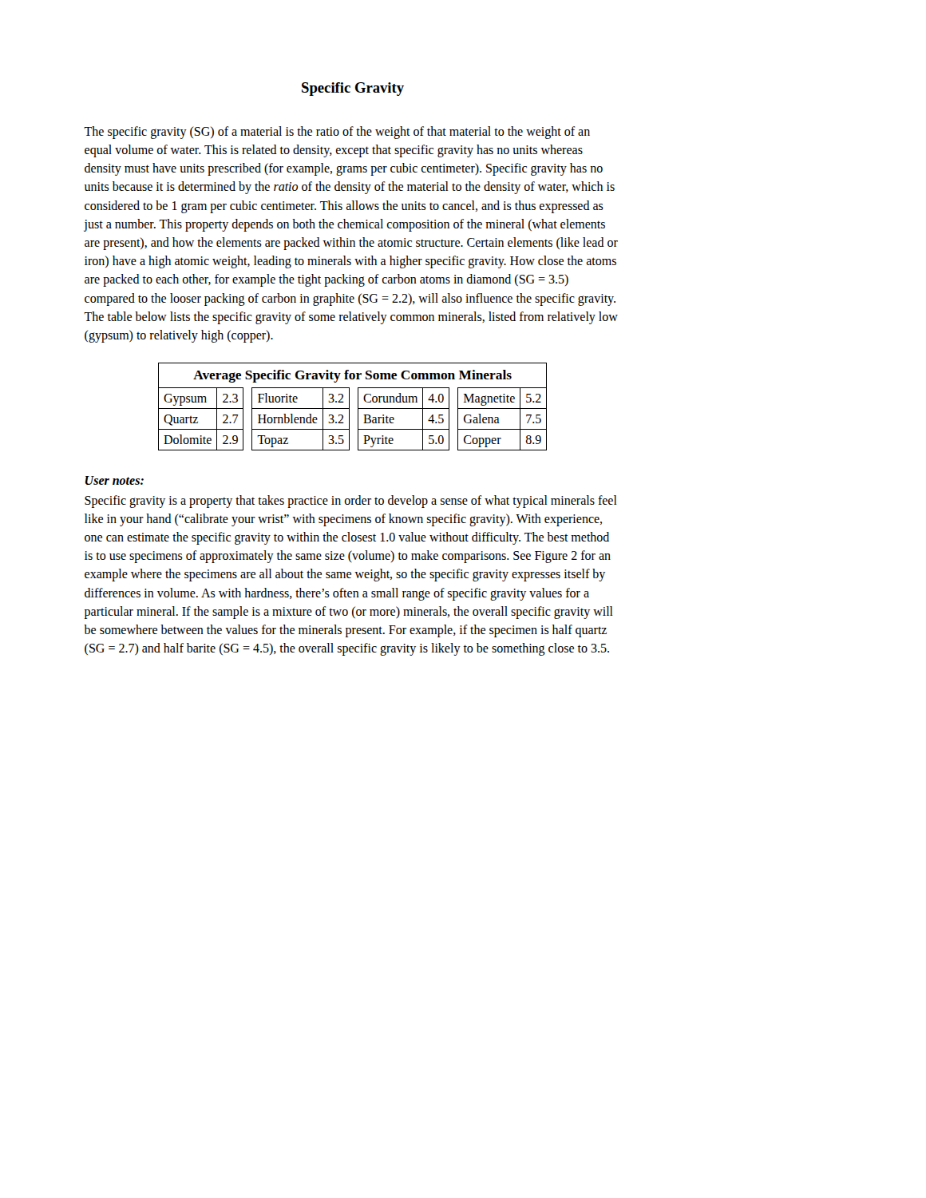Specific Gravity
The specific gravity (SG) of a material is the ratio of the weight of that material to the weight of an equal volume of water. This is related to density, except that specific gravity has no units whereas density must have units prescribed (for example, grams per cubic centimeter). Specific gravity has no units because it is determined by the ratio of the density of the material to the density of water, which is considered to be 1 gram per cubic centimeter. This allows the units to cancel, and is thus expressed as just a number. This property depends on both the chemical composition of the mineral (what elements are present), and how the elements are packed within the atomic structure. Certain elements (like lead or iron) have a high atomic weight, leading to minerals with a higher specific gravity. How close the atoms are packed to each other, for example the tight packing of carbon atoms in diamond (SG = 3.5) compared to the looser packing of carbon in graphite (SG = 2.2), will also influence the specific gravity. The table below lists the specific gravity of some relatively common minerals, listed from relatively low (gypsum) to relatively high (copper).
Average Specific Gravity for Some Common Minerals
| Gypsum | 2.3 | | Fluorite | 3.2 | | Corundum | 4.0 | | Magnetite | 5.2 |
| Quartz | 2.7 | | Hornblende | 3.2 | | Barite | 4.5 | | Galena | 7.5 |
| Dolomite | 2.9 | | Topaz | 3.5 | | Pyrite | 5.0 | | Copper | 8.9 |
User notes:
Specific gravity is a property that takes practice in order to develop a sense of what typical minerals feel like in your hand (“calibrate your wrist” with specimens of known specific gravity). With experience, one can estimate the specific gravity to within the closest 1.0 value without difficulty. The best method is to use specimens of approximately the same size (volume) to make comparisons. See Figure 2 for an example where the specimens are all about the same weight, so the specific gravity expresses itself by differences in volume. As with hardness, there’s often a small range of specific gravity values for a particular mineral. If the sample is a mixture of two (or more) minerals, the overall specific gravity will be somewhere between the values for the minerals present. For example, if the specimen is half quartz (SG = 2.7) and half barite (SG = 4.5), the overall specific gravity is likely to be something close to 3.5.